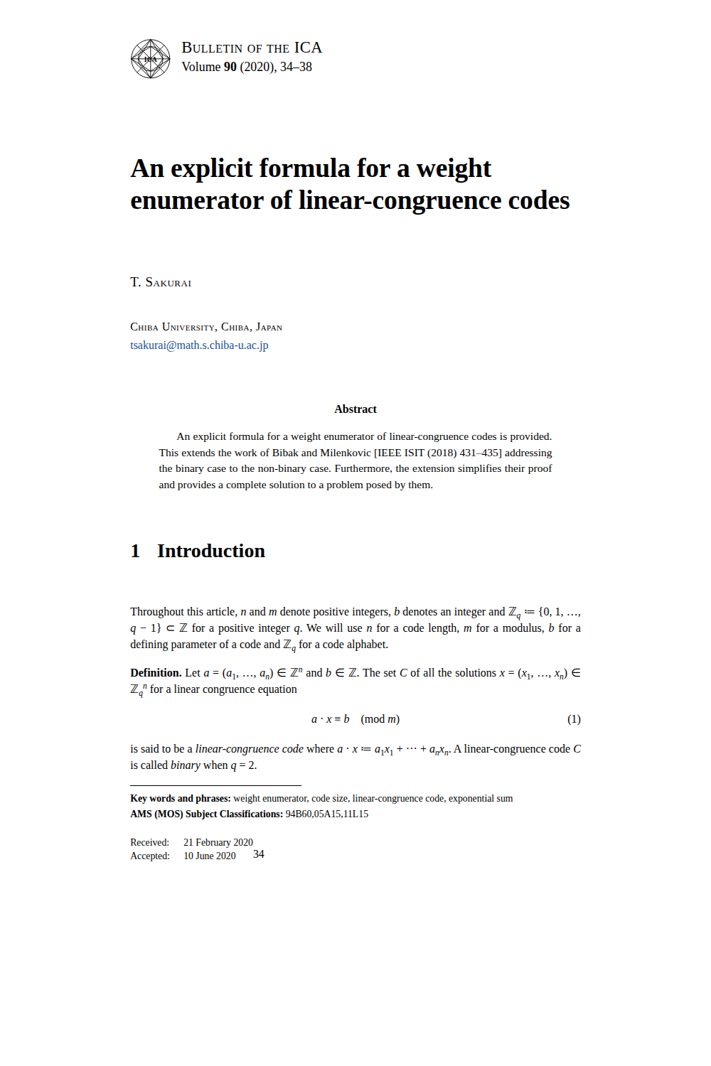ICA
Bulletin of the ICA
Volume 90 (2020), 34–38
An explicit formula for a weight enumerator of linear-congruence codes
T. Sakurai
Chiba University, Chiba, Japan
tsakurai@math.s.chiba-u.ac.jp
Abstract
An explicit formula for a weight enumerator of linear-congruence codes is provided. This extends the work of Bibak and Milenkovic [IEEE ISIT (2018) 431–435] addressing the binary case to the non-binary case. Furthermore, the extension simplifies their proof and provides a complete solution to a problem posed by them.
1 Introduction
Throughout this article, n and m denote positive integers, b denotes an integer and ℤq ≔ {0, 1, …, q − 1} ⊂ ℤ for a positive integer q. We will use n for a code length, m for a modulus, b for a defining parameter of a code and ℤq for a code alphabet.
Definition. Let a = (a1, …, an) ∈ ℤn and b ∈ ℤ. The set C of all the solutions x = (x1, …, xn) ∈ ℤqn for a linear congruence equation
a · x ≡ b (mod m)
(1)
is said to be a linear-congruence code where a · x ≔ a1x1 + ··· + anxn. A linear-congruence code C is called binary when q = 2.
Key words and phrases: weight enumerator, code size, linear-congruence code, exponential sum
AMS (MOS) Subject Classifications: 94B60,05A15,11L15
Received: 21 February 2020
Accepted: 10 June 2020
34